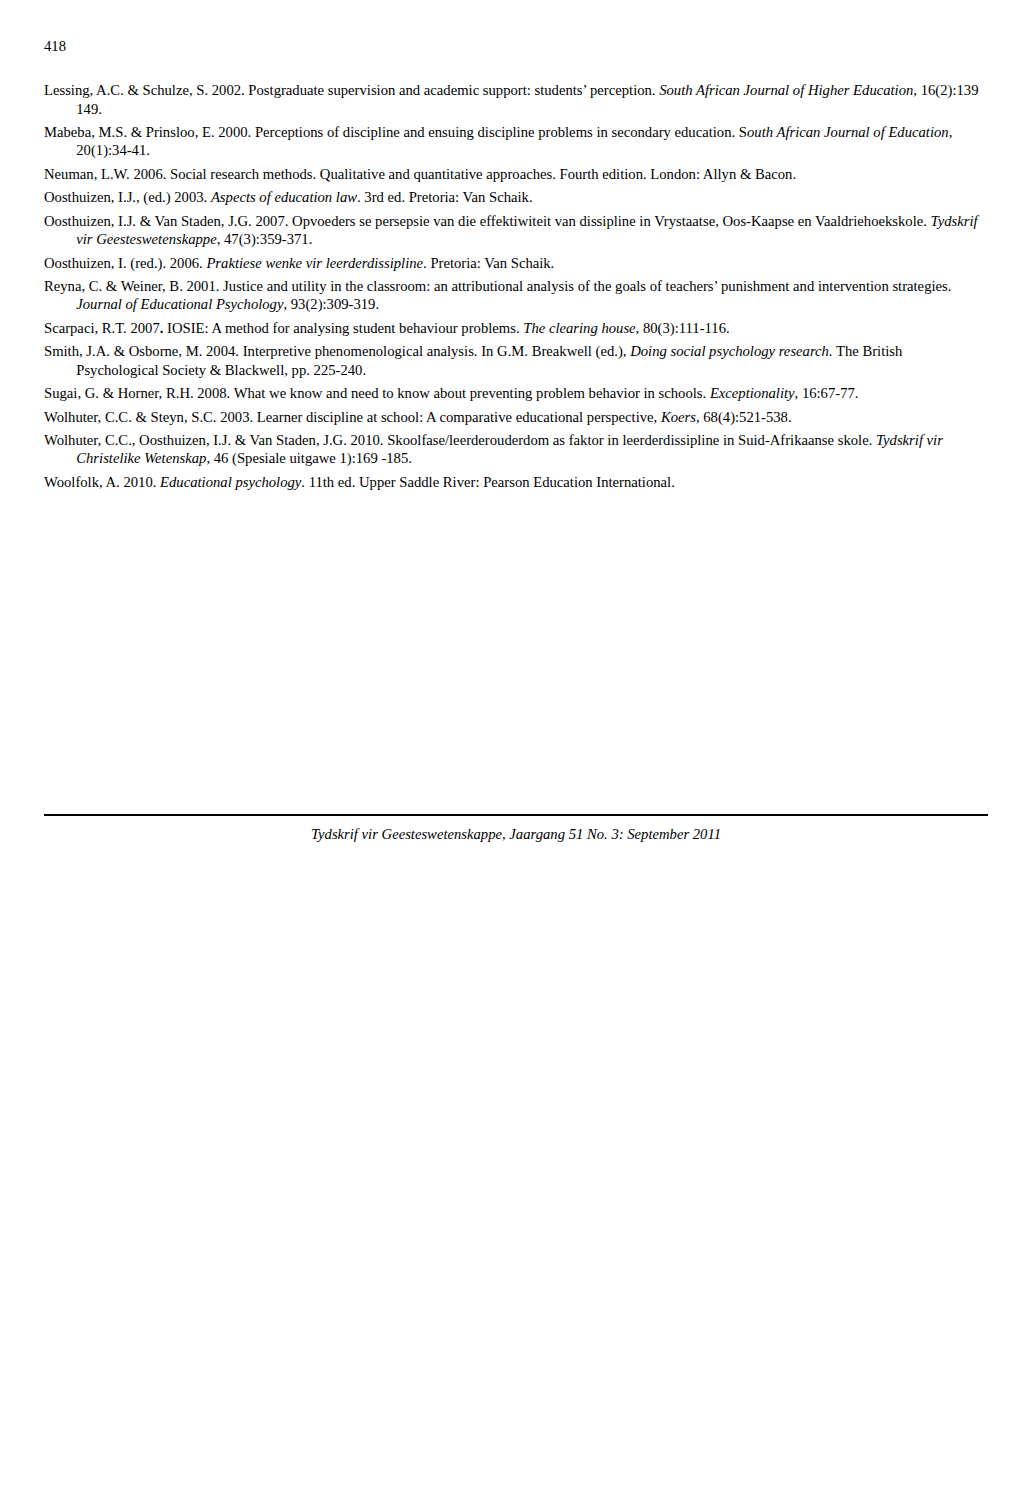418
Lessing, A.C. & Schulze, S. 2002. Postgraduate supervision and academic support: students’ perception. South African Journal of Higher Education, 16(2):139 149.
Mabeba, M.S. & Prinsloo, E. 2000. Perceptions of discipline and ensuing discipline problems in secondary education. South African Journal of Education, 20(1):34-41.
Neuman, L.W. 2006. Social research methods. Qualitative and quantitative approaches. Fourth edition. London: Allyn & Bacon.
Oosthuizen, I.J., (ed.) 2003. Aspects of education law. 3rd ed. Pretoria: Van Schaik.
Oosthuizen, I.J. & Van Staden, J.G. 2007. Opvoeders se persepsie van die effektiwiteit van dissipline in Vrystaatse, Oos-Kaapse en Vaaldriehoekskole. Tydskrif vir Geesteswetenskappe, 47(3):359-371.
Oosthuizen, I. (red.). 2006. Praktiese wenke vir leerderdissipline. Pretoria: Van Schaik.
Reyna, C. & Weiner, B. 2001. Justice and utility in the classroom: an attributional analysis of the goals of teachers’ punishment and intervention strategies. Journal of Educational Psychology, 93(2):309-319.
Scarpaci, R.T. 2007. IOSIE: A method for analysing student behaviour problems. The clearing house, 80(3):111-116.
Smith, J.A. & Osborne, M. 2004. Interpretive phenomenological analysis. In G.M. Breakwell (ed.), Doing social psychology research. The British Psychological Society & Blackwell, pp. 225-240.
Sugai, G. & Horner, R.H. 2008. What we know and need to know about preventing problem behavior in schools. Exceptionality, 16:67-77.
Wolhuter, C.C. & Steyn, S.C. 2003. Learner discipline at school: A comparative educational perspective, Koers, 68(4):521-538.
Wolhuter, C.C., Oosthuizen, I.J. & Van Staden, J.G. 2010. Skoolfase/leerderouderdom as faktor in leerderdissipline in Suid-Afrikaanse skole. Tydskrif vir Christelike Wetenskap, 46 (Spesiale uitgawe 1):169 -185.
Woolfolk, A. 2010. Educational psychology. 11th ed. Upper Saddle River: Pearson Education International.
Tydskrif vir Geesteswetenskappe, Jaargang 51 No. 3: September 2011